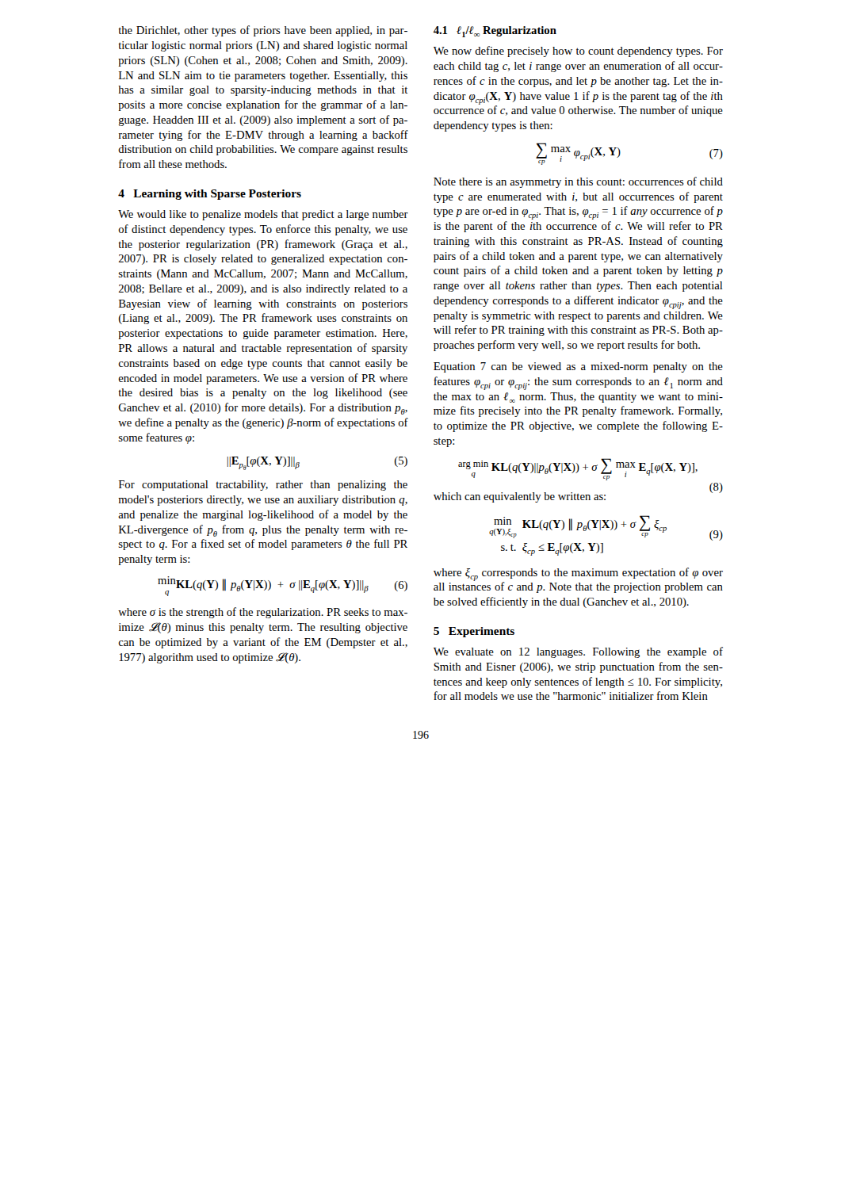the Dirichlet, other types of priors have been applied, in particular logistic normal priors (LN) and shared logistic normal priors (SLN) (Cohen et al., 2008; Cohen and Smith, 2009). LN and SLN aim to tie parameters together. Essentially, this has a similar goal to sparsity-inducing methods in that it posits a more concise explanation for the grammar of a language. Headden III et al. (2009) also implement a sort of parameter tying for the E-DMV through a learning a backoff distribution on child probabilities. We compare against results from all these methods.
4 Learning with Sparse Posteriors
We would like to penalize models that predict a large number of distinct dependency types. To enforce this penalty, we use the posterior regularization (PR) framework (Graça et al., 2007). PR is closely related to generalized expectation constraints (Mann and McCallum, 2007; Mann and McCallum, 2008; Bellare et al., 2009), and is also indirectly related to a Bayesian view of learning with constraints on posteriors (Liang et al., 2009). The PR framework uses constraints on posterior expectations to guide parameter estimation. Here, PR allows a natural and tractable representation of sparsity constraints based on edge type counts that cannot easily be encoded in model parameters. We use a version of PR where the desired bias is a penalty on the log likelihood (see Ganchev et al. (2010) for more details). For a distribution pθ, we define a penalty as the (generic) β-norm of expectations of some features φ:
||Epθ[φ(X, Y)]||β (5)
For computational tractability, rather than penalizing the model's posteriors directly, we use an auxiliary distribution q, and penalize the marginal log-likelihood of a model by the KL-divergence of pθ from q, plus the penalty term with respect to q. For a fixed set of model parameters θ the full PR penalty term is:
min q KL(q(Y) ∥ pθ(Y|X)) + σ ||Eq[φ(X, Y)]||β (6)
where σ is the strength of the regularization. PR seeks to maximize 𝓛(θ) minus this penalty term. The resulting objective can be optimized by a variant of the EM (Dempster et al., 1977) algorithm used to optimize 𝓛(θ).
4.1 ℓ1/ℓ∞ Regularization
We now define precisely how to count dependency types. For each child tag c, let i range over an enumeration of all occurrences of c in the corpus, and let p be another tag. Let the indicator φcpi(X, Y) have value 1 if p is the parent tag of the ith occurrence of c, and value 0 otherwise. The number of unique dependency types is then:
∑cp max i φcpi(X, Y) (7)
Note there is an asymmetry in this count: occurrences of child type c are enumerated with i, but all occurrences of parent type p are or-ed in φcpi. That is, φcpi = 1 if any occurrence of p is the parent of the ith occurrence of c. We will refer to PR training with this constraint as PR-AS. Instead of counting pairs of a child token and a parent type, we can alternatively count pairs of a child token and a parent token by letting p range over all tokens rather than types. Then each potential dependency corresponds to a different indicator φcpij, and the penalty is symmetric with respect to parents and children. We will refer to PR training with this constraint as PR-S. Both approaches perform very well, so we report results for both.
Equation 7 can be viewed as a mixed-norm penalty on the features φcpi or φcpij: the sum corresponds to an ℓ1 norm and the max to an ℓ∞ norm. Thus, the quantity we want to minimize fits precisely into the PR penalty framework. Formally, to optimize the PR objective, we complete the following E-step:
arg min q KL(q(Y)||pθ(Y|X)) + σ ∑cp max i Eq[φ(X, Y)], (8)
which can equivalently be written as:
| min q ( Y ), ξ cp | KL ( q ( Y ) ∥ p θ ( Y / X )) + σ ∑ cp ξ cp |
| s. t. | ξ cp ≤ E q [ φ ( X , Y )] |
(9)
where ξcp corresponds to the maximum expectation of φ over all instances of c and p. Note that the projection problem can be solved efficiently in the dual (Ganchev et al., 2010).
5 Experiments
We evaluate on 12 languages. Following the example of Smith and Eisner (2006), we strip punctuation from the sentences and keep only sentences of length ≤ 10. For simplicity, for all models we use the "harmonic" initializer from Klein
196